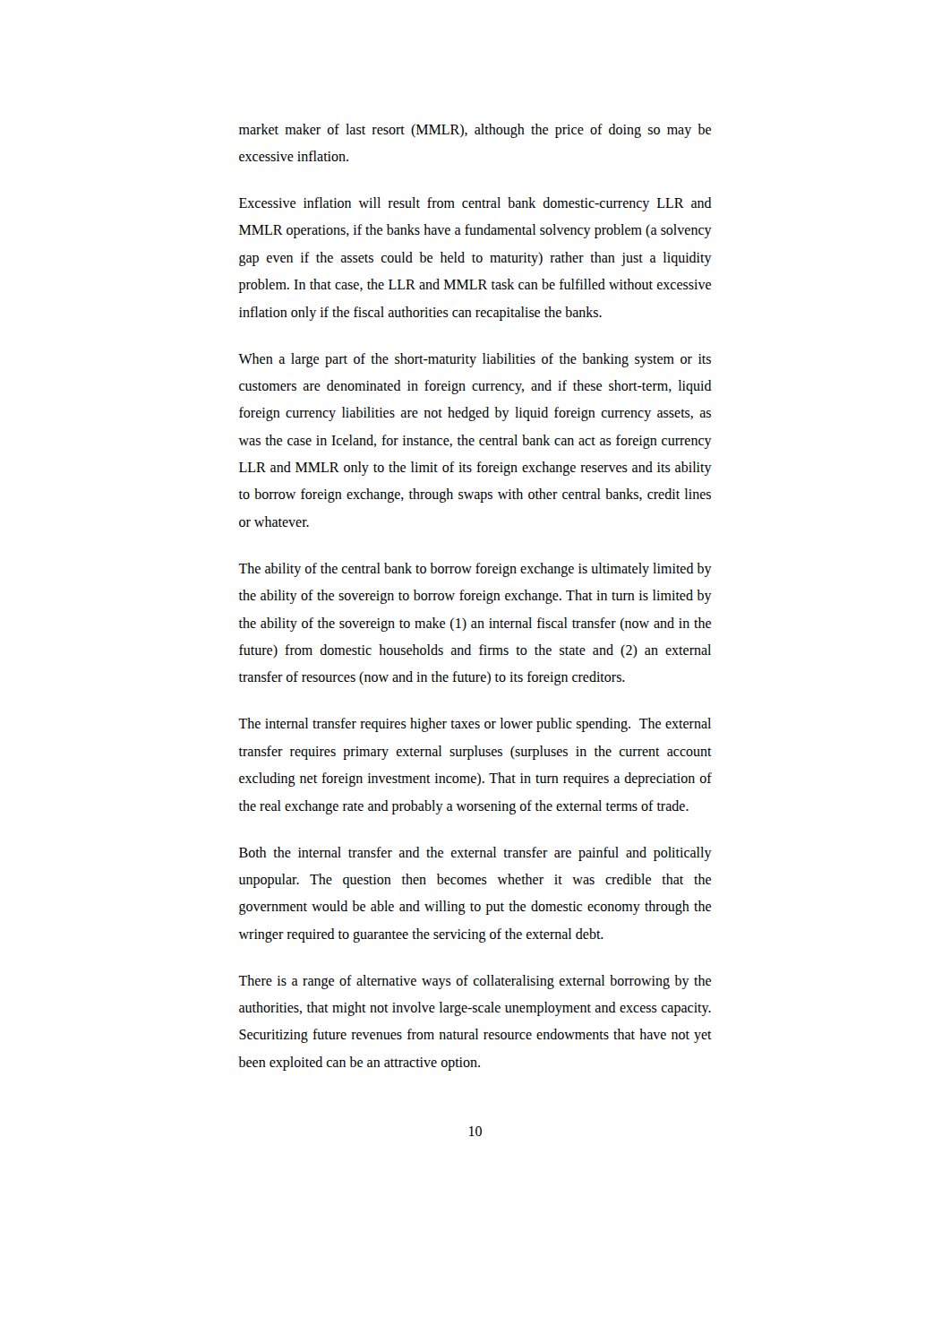market maker of last resort (MMLR), although the price of doing so may be excessive inflation.
Excessive inflation will result from central bank domestic-currency LLR and MMLR operations, if the banks have a fundamental solvency problem (a solvency gap even if the assets could be held to maturity) rather than just a liquidity problem. In that case, the LLR and MMLR task can be fulfilled without excessive inflation only if the fiscal authorities can recapitalise the banks.
When a large part of the short-maturity liabilities of the banking system or its customers are denominated in foreign currency, and if these short-term, liquid foreign currency liabilities are not hedged by liquid foreign currency assets, as was the case in Iceland, for instance, the central bank can act as foreign currency LLR and MMLR only to the limit of its foreign exchange reserves and its ability to borrow foreign exchange, through swaps with other central banks, credit lines or whatever.
The ability of the central bank to borrow foreign exchange is ultimately limited by the ability of the sovereign to borrow foreign exchange. That in turn is limited by the ability of the sovereign to make (1) an internal fiscal transfer (now and in the future) from domestic households and firms to the state and (2) an external transfer of resources (now and in the future) to its foreign creditors.
The internal transfer requires higher taxes or lower public spending. The external transfer requires primary external surpluses (surpluses in the current account excluding net foreign investment income). That in turn requires a depreciation of the real exchange rate and probably a worsening of the external terms of trade.
Both the internal transfer and the external transfer are painful and politically unpopular. The question then becomes whether it was credible that the government would be able and willing to put the domestic economy through the wringer required to guarantee the servicing of the external debt.
There is a range of alternative ways of collateralising external borrowing by the authorities, that might not involve large-scale unemployment and excess capacity. Securitizing future revenues from natural resource endowments that have not yet been exploited can be an attractive option.
10